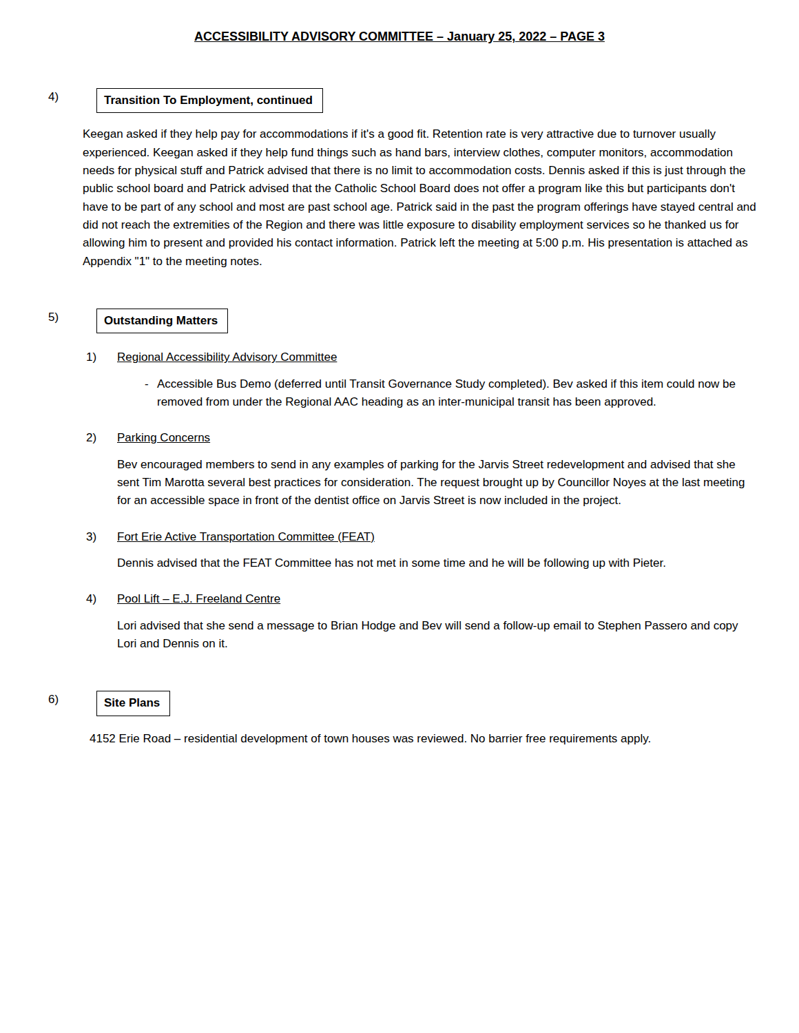ACCESSIBILITY ADVISORY COMMITTEE – January 25, 2022 – PAGE 3
4)
Transition To Employment, continued
Keegan asked if they help pay for accommodations if it's a good fit. Retention rate is very attractive due to turnover usually experienced. Keegan asked if they help fund things such as hand bars, interview clothes, computer monitors, accommodation needs for physical stuff and Patrick advised that there is no limit to accommodation costs. Dennis asked if this is just through the public school board and Patrick advised that the Catholic School Board does not offer a program like this but participants don't have to be part of any school and most are past school age. Patrick said in the past the program offerings have stayed central and did not reach the extremities of the Region and there was little exposure to disability employment services so he thanked us for allowing him to present and provided his contact information. Patrick left the meeting at 5:00 p.m. His presentation is attached as Appendix "1" to the meeting notes.
5)
Outstanding Matters
Regional Accessibility Advisory Committee
Accessible Bus Demo (deferred until Transit Governance Study completed). Bev asked if this item could now be removed from under the Regional AAC heading as an inter-municipal transit has been approved.
Parking Concerns
Bev encouraged members to send in any examples of parking for the Jarvis Street redevelopment and advised that she sent Tim Marotta several best practices for consideration. The request brought up by Councillor Noyes at the last meeting for an accessible space in front of the dentist office on Jarvis Street is now included in the project.
Fort Erie Active Transportation Committee (FEAT)
Dennis advised that the FEAT Committee has not met in some time and he will be following up with Pieter.
Pool Lift – E.J. Freeland Centre
Lori advised that she send a message to Brian Hodge and Bev will send a follow-up email to Stephen Passero and copy Lori and Dennis on it.
6)
Site Plans
4152 Erie Road – residential development of town houses was reviewed. No barrier free requirements apply.